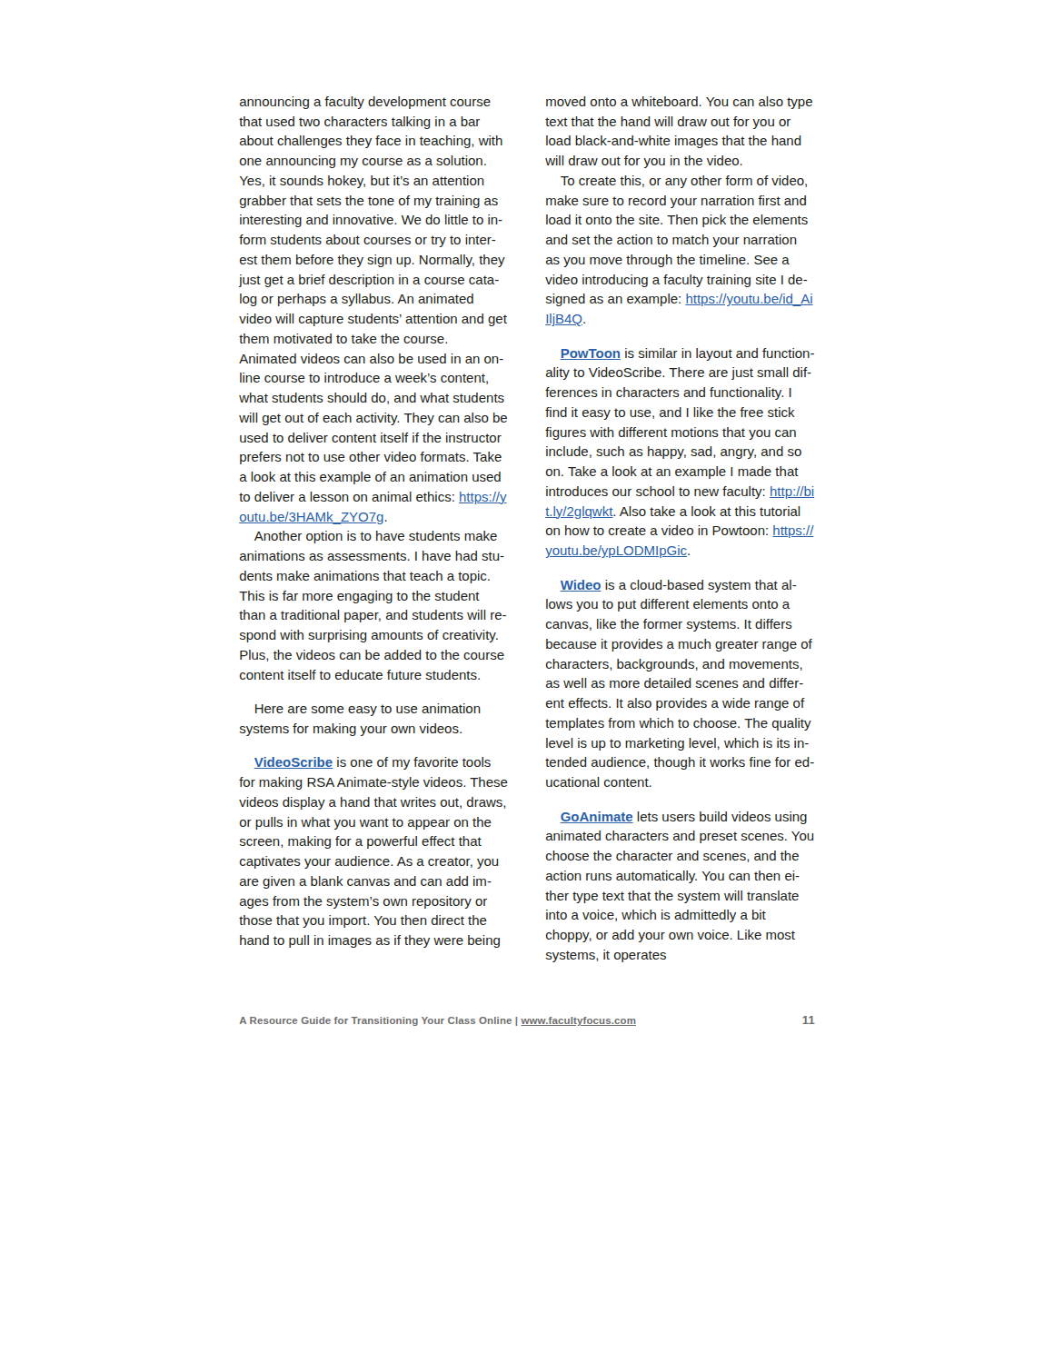announcing a faculty development course that used two characters talking in a bar about challenges they face in teaching, with one announcing my course as a solution. Yes, it sounds hokey, but it’s an attention grabber that sets the tone of my training as interesting and innovative. We do little to inform students about courses or try to interest them before they sign up. Normally, they just get a brief description in a course catalog or perhaps a syllabus. An animated video will capture students’ attention and get them motivated to take the course. Animated videos can also be used in an online course to introduce a week’s content, what students should do, and what students will get out of each activity. They can also be used to deliver content itself if the instructor prefers not to use other video formats. Take a look at this example of an animation used to deliver a lesson on animal ethics: https://youtu.be/3HAMk_ZYO7g.
Another option is to have students make animations as assessments. I have had students make animations that teach a topic. This is far more engaging to the student than a traditional paper, and students will respond with surprising amounts of creativity. Plus, the videos can be added to the course content itself to educate future students.
Here are some easy to use animation systems for making your own videos.
VideoScribe is one of my favorite tools for making RSA Animate-style videos. These videos display a hand that writes out, draws, or pulls in what you want to appear on the screen, making for a powerful effect that captivates your audience. As a creator, you are given a blank canvas and can add images from the system’s own repository or those that you import. You then direct the hand to pull in images as if they were being moved onto a whiteboard. You can also type text that the hand will draw out for you or load black-and-white images that the hand will draw out for you in the video.
To create this, or any other form of video, make sure to record your narration first and load it onto the site. Then pick the elements and set the action to match your narration as you move through the timeline. See a video introducing a faculty training site I designed as an example: https://youtu.be/id_AiIljB4Q.
PowToon is similar in layout and functionality to VideoScribe. There are just small differences in characters and functionality. I find it easy to use, and I like the free stick figures with different motions that you can include, such as happy, sad, angry, and so on. Take a look at an example I made that introduces our school to new faculty: http://bit.ly/2glqwkt. Also take a look at this tutorial on how to create a video in Powtoon: https://youtu.be/ypLODMIpGic.
Wideo is a cloud-based system that allows you to put different elements onto a canvas, like the former systems. It differs because it provides a much greater range of characters, backgrounds, and movements, as well as more detailed scenes and different effects. It also provides a wide range of templates from which to choose. The quality level is up to marketing level, which is its intended audience, though it works fine for educational content.
GoAnimate lets users build videos using animated characters and preset scenes. You choose the character and scenes, and the action runs automatically. You can then either type text that the system will translate into a voice, which is admittedly a bit choppy, or add your own voice. Like most systems, it operates
A Resource Guide for Transitioning Your Class Online | www.facultyfocus.com 11